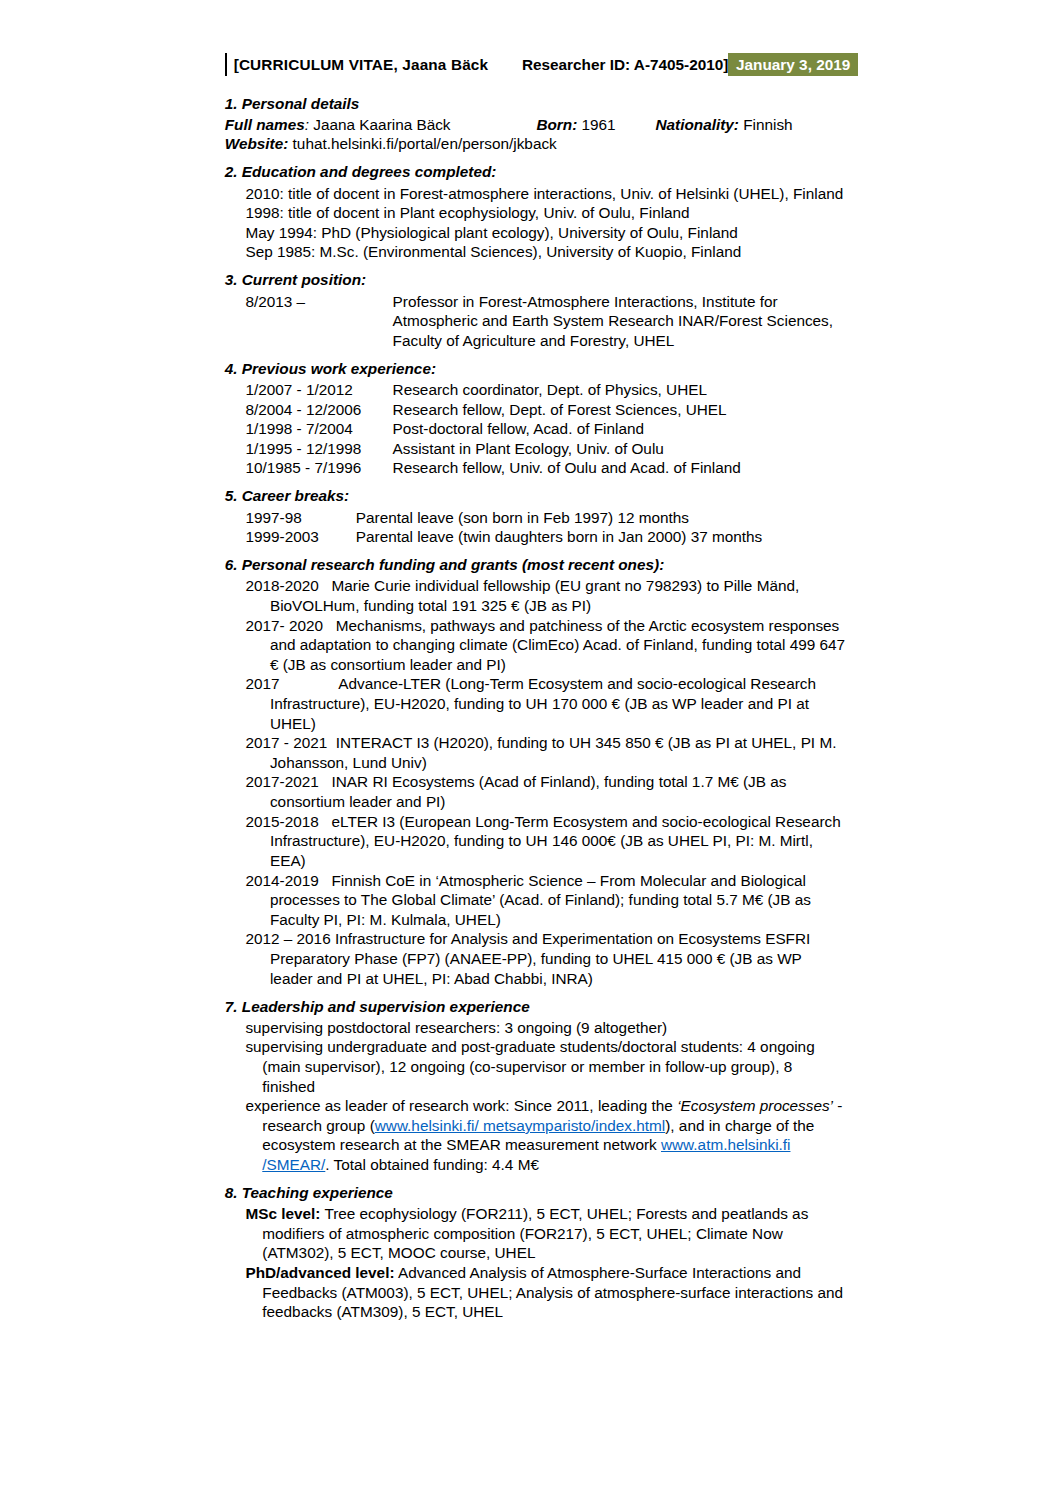[CURRICULUM VITAE, Jaana Bäck Researcher ID: A-7405-2010]
January 3, 2019
1. Personal details
Full names: Jaana Kaarina Bäck Born: 1961 Nationality: Finnish
Website: tuhat.helsinki.fi/portal/en/person/jkback
2. Education and degrees completed:
2010: title of docent in Forest-atmosphere interactions, Univ. of Helsinki (UHEL), Finland
1998: title of docent in Plant ecophysiology, Univ. of Oulu, Finland
May 1994: PhD (Physiological plant ecology), University of Oulu, Finland
Sep 1985: M.Sc. (Environmental Sciences), University of Kuopio, Finland
3. Current position:
8/2013 –
Professor in Forest-Atmosphere Interactions, Institute for Atmospheric and Earth System Research INAR/Forest Sciences, Faculty of Agriculture and Forestry, UHEL
4. Previous work experience:
1/2007 - 1/2012
Research coordinator, Dept. of Physics, UHEL
8/2004 - 12/2006
Research fellow, Dept. of Forest Sciences, UHEL
1/1998 - 7/2004
Post-doctoral fellow, Acad. of Finland
1/1995 - 12/1998
Assistant in Plant Ecology, Univ. of Oulu
10/1985 - 7/1996
Research fellow, Univ. of Oulu and Acad. of Finland
5. Career breaks:
1997-98
Parental leave (son born in Feb 1997) 12 months
1999-2003
Parental leave (twin daughters born in Jan 2000) 37 months
6. Personal research funding and grants (most recent ones):
2018-2020 Marie Curie individual fellowship (EU grant no 798293) to Pille Mänd, BioVOLHum, funding total 191 325 € (JB as PI)
2017- 2020 Mechanisms, pathways and patchiness of the Arctic ecosystem responses and adaptation to changing climate (ClimEco) Acad. of Finland, funding total 499 647 € (JB as consortium leader and PI)
2017 Advance-LTER (Long-Term Ecosystem and socio-ecological Research Infrastructure), EU-H2020, funding to UH 170 000 € (JB as WP leader and PI at UHEL)
2017 - 2021 INTERACT I3 (H2020), funding to UH 345 850 € (JB as PI at UHEL, PI M. Johansson, Lund Univ)
2017-2021 INAR RI Ecosystems (Acad of Finland), funding total 1.7 M€ (JB as consortium leader and PI)
2015-2018 eLTER I3 (European Long-Term Ecosystem and socio-ecological Research Infrastructure), EU-H2020, funding to UH 146 000€ (JB as UHEL PI, PI: M. Mirtl, EEA)
2014-2019 Finnish CoE in ‘Atmospheric Science – From Molecular and Biological processes to The Global Climate’ (Acad. of Finland); funding total 5.7 M€ (JB as Faculty PI, PI: M. Kulmala, UHEL)
2012 – 2016 Infrastructure for Analysis and Experimentation on Ecosystems ESFRI Preparatory Phase (FP7) (ANAEE-PP), funding to UHEL 415 000 € (JB as WP leader and PI at UHEL, PI: Abad Chabbi, INRA)
7. Leadership and supervision experience
supervising postdoctoral researchers: 3 ongoing (9 altogether)
supervising undergraduate and post-graduate students/doctoral students: 4 ongoing (main supervisor), 12 ongoing (co-supervisor or member in follow-up group), 8 finished
experience as leader of research work: Since 2011, leading the ‘Ecosystem processes’ -research group (www.helsinki.fi/ metsaymparisto/index.html), and in charge of the ecosystem research at the SMEAR measurement network www.atm.helsinki.fi /SMEAR/. Total obtained funding: 4.4 M€
8. Teaching experience
MSc level: Tree ecophysiology (FOR211), 5 ECT, UHEL; Forests and peatlands as modifiers of atmospheric composition (FOR217), 5 ECT, UHEL; Climate Now (ATM302), 5 ECT, MOOC course, UHEL
PhD/advanced level: Advanced Analysis of Atmosphere-Surface Interactions and Feedbacks (ATM003), 5 ECT, UHEL; Analysis of atmosphere-surface interactions and feedbacks (ATM309), 5 ECT, UHEL